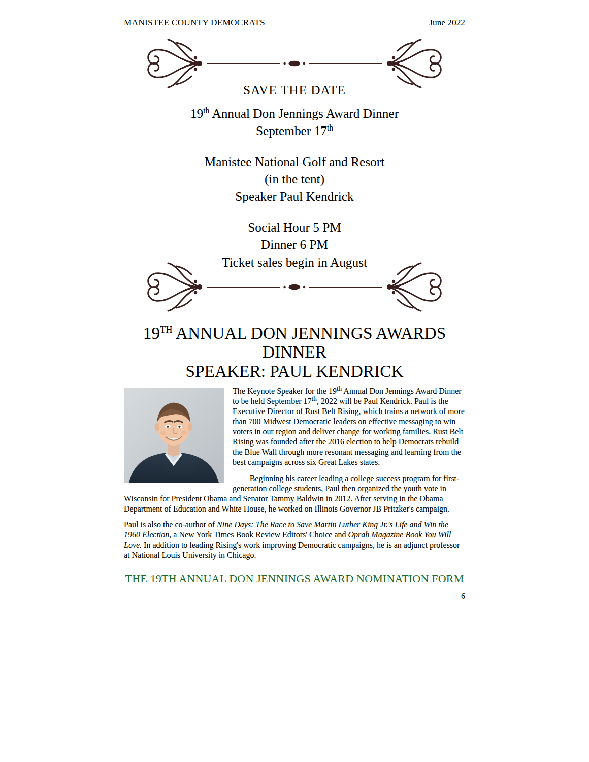MANISTEE COUNTY DEMOCRATS
June 2022
SAVE THE DATE
19th Annual Don Jennings Award Dinner
September 17th
Manistee National Golf and Resort
(in the tent)
Speaker Paul Kendrick
Social Hour 5 PM
Dinner 6 PM
Ticket sales begin in August
19TH ANNUAL DON JENNINGS AWARDS DINNER
SPEAKER: PAUL KENDRICK
The Keynote Speaker for the 19th Annual Don Jennings Award Dinner to be held September 17th, 2022 will be Paul Kendrick. Paul is the Executive Director of Rust Belt Rising, which trains a network of more than 700 Midwest Democratic leaders on effective messaging to win voters in our region and deliver change for working families. Rust Belt Rising was founded after the 2016 election to help Democrats rebuild the Blue Wall through more resonant messaging and learning from the best campaigns across six Great Lakes states.
Beginning his career leading a college success program for first-generation college students, Paul then organized the youth vote in Wisconsin for President Obama and Senator Tammy Baldwin in 2012. After serving in the Obama Department of Education and White House, he worked on Illinois Governor JB Pritzker's campaign.
Paul is also the co-author of Nine Days: The Race to Save Martin Luther King Jr.'s Life and Win the 1960 Election, a New York Times Book Review Editors' Choice and Oprah Magazine Book You Will Love. In addition to leading Rising's work improving Democratic campaigns, he is an adjunct professor at National Louis University in Chicago.
THE 19TH ANNUAL DON JENNINGS AWARD NOMINATION FORM
6